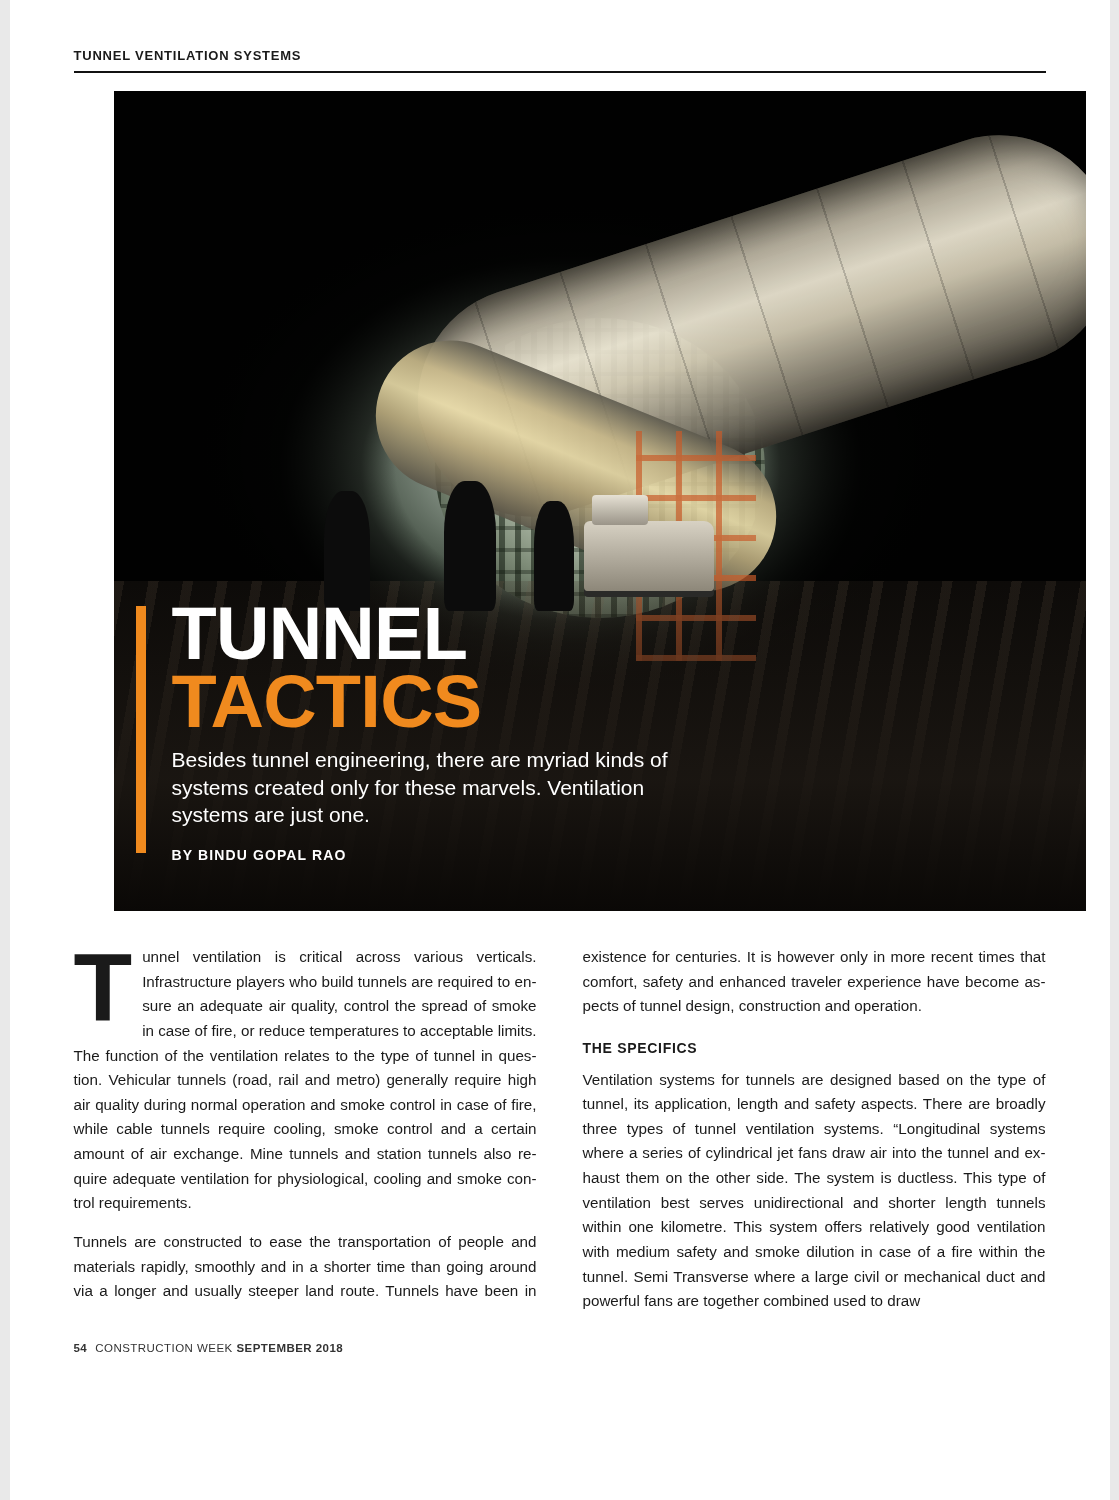Tunnel Ventilation Systems
Tunnel Tactics
Besides tunnel engineering, there are myriad kinds of systems created only for these marvels. Ventilation systems are just one.
By Bindu Gopal Rao
Tunnel ventilation is critical across various verticals. Infrastructure players who build tunnels are required to ensure an adequate air quality, control the spread of smoke in case of fire, or reduce temperatures to acceptable limits. The function of the ventilation relates to the type of tunnel in question. Vehicular tunnels (road, rail and metro) generally require high air quality during normal operation and smoke control in case of fire, while cable tunnels require cooling, smoke control and a certain amount of air exchange. Mine tunnels and station tunnels also require adequate ventilation for physiological, cooling and smoke control requirements.
Tunnels are constructed to ease the transportation of people and materials rapidly, smoothly and in a shorter time than going around via a longer and usually steeper land route. Tunnels have been in existence for centuries. It is however only in more recent times that comfort, safety and enhanced traveler experience have become aspects of tunnel design, construction and operation.
The Specifics
Ventilation systems for tunnels are designed based on the type of tunnel, its application, length and safety aspects. There are broadly three types of tunnel ventilation systems. “Longitudinal systems where a series of cylindrical jet fans draw air into the tunnel and exhaust them on the other side. The system is ductless. This type of ventilation best serves unidirectional and shorter length tunnels within one kilometre. This system offers relatively good ventilation with medium safety and smoke dilution in case of a fire within the tunnel. Semi Transverse where a large civil or mechanical duct and powerful fans are together combined used to draw
54 Construction Week September 2018